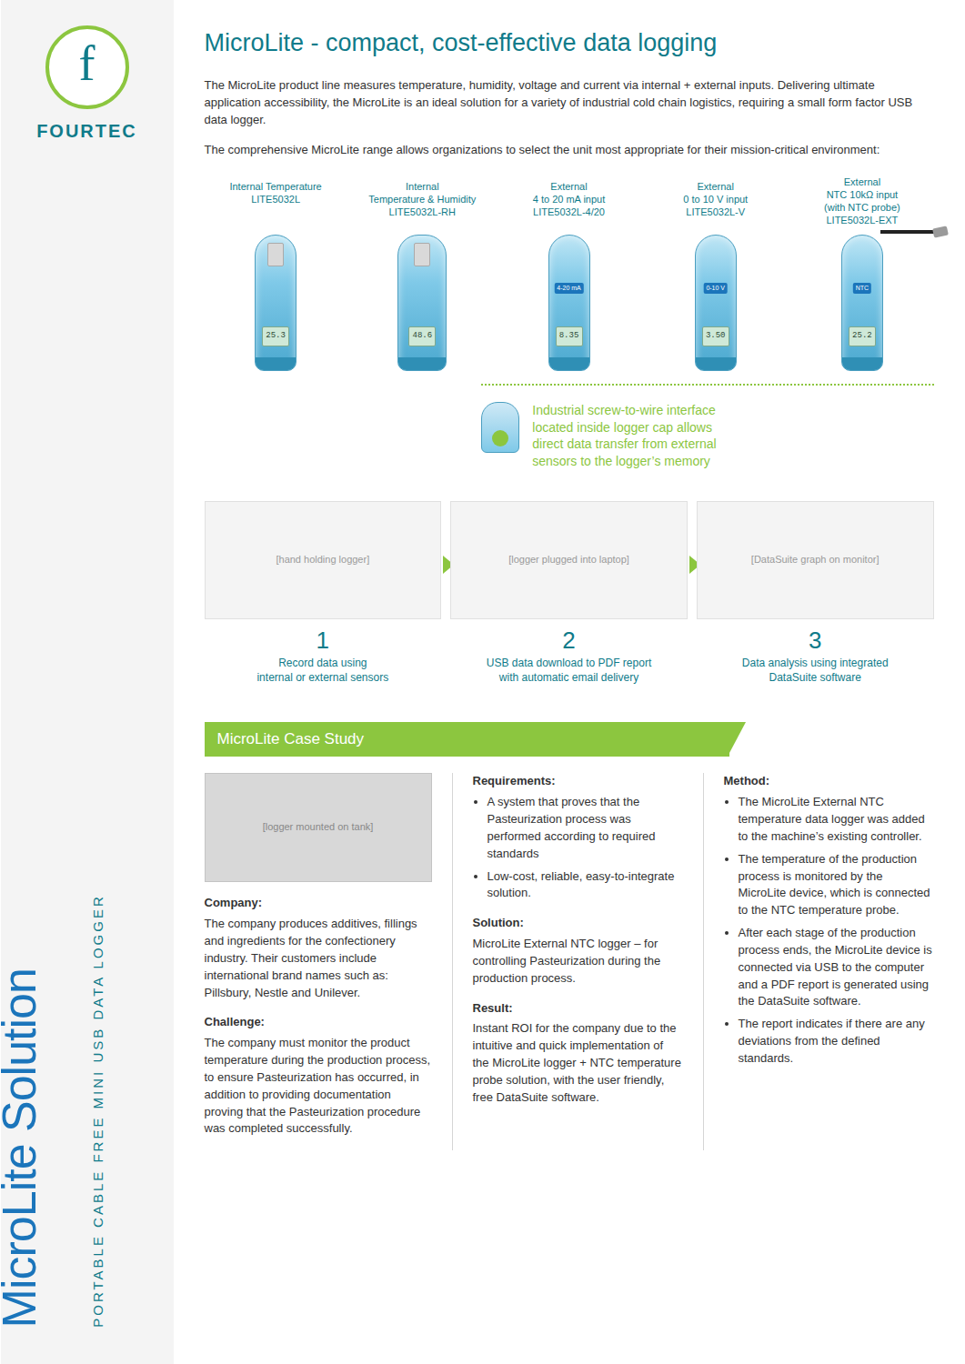f
FOURTEC
MicroLite Solution
PORTABLE CABLE FREE MINI USB DATA LOGGER
MicroLite - compact, cost-effective data logging
The MicroLite product line measures temperature, humidity, voltage and current via internal + external inputs. Delivering ultimate application accessibility, the MicroLite is an ideal solution for a variety of industrial cold chain logistics, requiring a small form factor USB data logger.
The comprehensive MicroLite range allows organizations to select the unit most appropriate for their mission-critical environment:
Internal Temperature
LITE5032L
25.3
Internal
Temperature & Humidity
LITE5032L-RH
48.6
External
4 to 20 mA input
LITE5032L-4/20
4-20 mA
8.35
External
0 to 10 V input
LITE5032L-V
0-10 V
3.50
External
NTC 10kΩ input
(with NTC probe)
LITE5032L-EXT
NTC
25.2
Industrial screw-to-wire interface
located inside logger cap allows
direct data transfer from external
sensors to the logger’s memory
[hand holding logger]
1
Record data using
internal or external sensors
[logger plugged into laptop]
2
USB data download to PDF report
with automatic email delivery
[DataSuite graph on monitor]
3
Data analysis using integrated
DataSuite software
MicroLite Case Study
[logger mounted on tank]
Company:
The company produces additives, fillings and ingredients for the confectionery industry. Their customers include international brand names such as: Pillsbury, Nestle and Unilever.
Challenge:
The company must monitor the product temperature during the production process, to ensure Pasteurization has occurred, in addition to providing documentation proving that the Pasteurization procedure was completed successfully.
Requirements:
A system that proves that the Pasteurization process was performed according to required standards
Low-cost, reliable, easy-to-integrate solution.
Solution:
MicroLite External NTC logger – for controlling Pasteurization during the production process.
Result:
Instant ROI for the company due to the intuitive and quick implementation of the MicroLite logger + NTC temperature probe solution, with the user friendly, free DataSuite software.
Method:
The MicroLite External NTC temperature data logger was added to the machine’s existing controller.
The temperature of the production process is monitored by the MicroLite device, which is connected to the NTC temperature probe.
After each stage of the production process ends, the MicroLite device is connected via USB to the computer and a PDF report is generated using the DataSuite software.
The report indicates if there are any deviations from the defined standards.